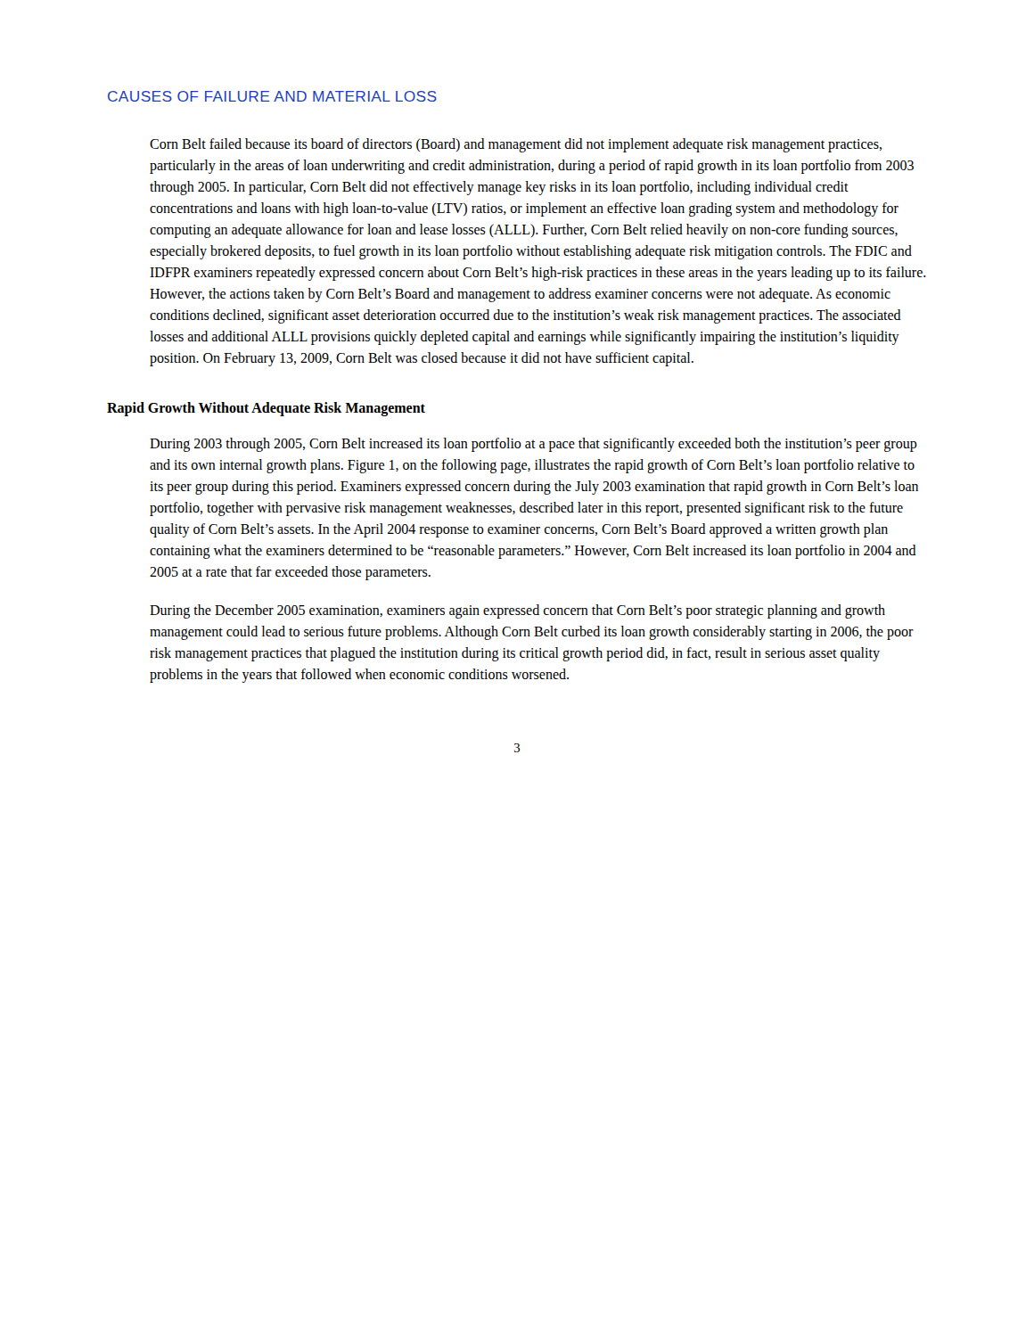CAUSES OF FAILURE AND MATERIAL LOSS
Corn Belt failed because its board of directors (Board) and management did not implement adequate risk management practices, particularly in the areas of loan underwriting and credit administration, during a period of rapid growth in its loan portfolio from 2003 through 2005. In particular, Corn Belt did not effectively manage key risks in its loan portfolio, including individual credit concentrations and loans with high loan-to-value (LTV) ratios, or implement an effective loan grading system and methodology for computing an adequate allowance for loan and lease losses (ALLL). Further, Corn Belt relied heavily on non-core funding sources, especially brokered deposits, to fuel growth in its loan portfolio without establishing adequate risk mitigation controls. The FDIC and IDFPR examiners repeatedly expressed concern about Corn Belt’s high-risk practices in these areas in the years leading up to its failure. However, the actions taken by Corn Belt’s Board and management to address examiner concerns were not adequate. As economic conditions declined, significant asset deterioration occurred due to the institution’s weak risk management practices. The associated losses and additional ALLL provisions quickly depleted capital and earnings while significantly impairing the institution’s liquidity position. On February 13, 2009, Corn Belt was closed because it did not have sufficient capital.
Rapid Growth Without Adequate Risk Management
During 2003 through 2005, Corn Belt increased its loan portfolio at a pace that significantly exceeded both the institution’s peer group and its own internal growth plans. Figure 1, on the following page, illustrates the rapid growth of Corn Belt’s loan portfolio relative to its peer group during this period. Examiners expressed concern during the July 2003 examination that rapid growth in Corn Belt’s loan portfolio, together with pervasive risk management weaknesses, described later in this report, presented significant risk to the future quality of Corn Belt’s assets. In the April 2004 response to examiner concerns, Corn Belt’s Board approved a written growth plan containing what the examiners determined to be “reasonable parameters.” However, Corn Belt increased its loan portfolio in 2004 and 2005 at a rate that far exceeded those parameters.
During the December 2005 examination, examiners again expressed concern that Corn Belt’s poor strategic planning and growth management could lead to serious future problems. Although Corn Belt curbed its loan growth considerably starting in 2006, the poor risk management practices that plagued the institution during its critical growth period did, in fact, result in serious asset quality problems in the years that followed when economic conditions worsened.
3